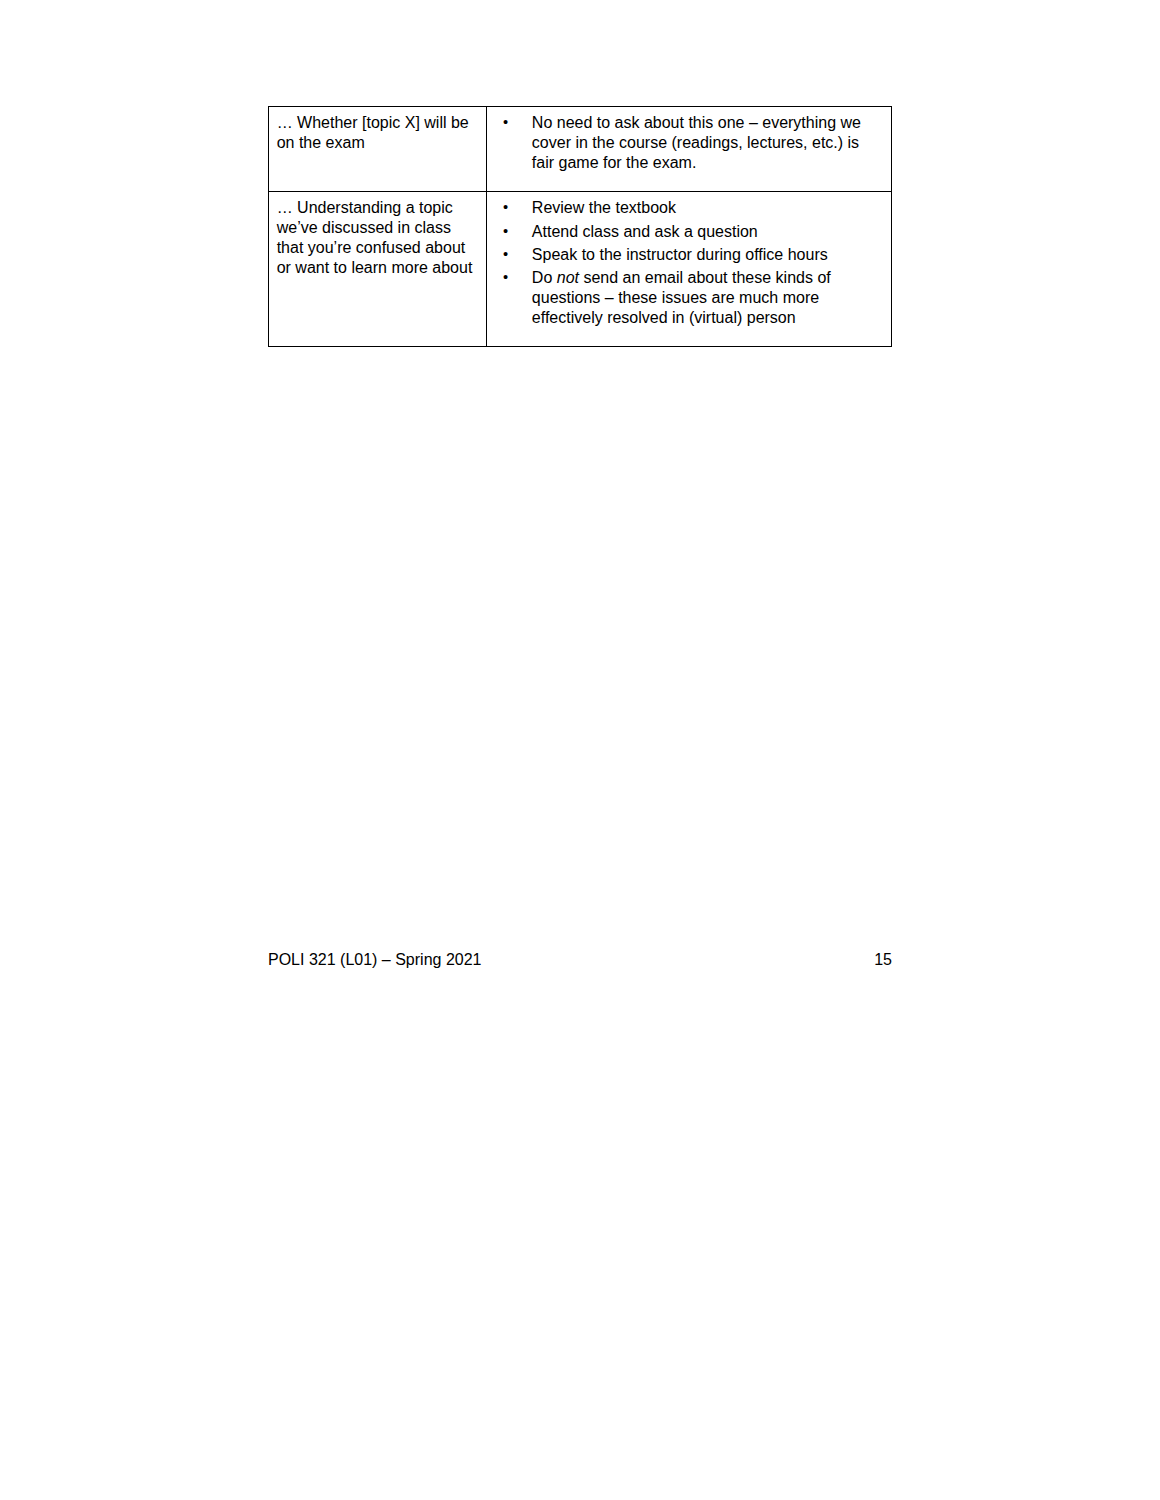| … Whether [topic X] will be on the exam | No need to ask about this one – everything we cover in the course (readings, lectures, etc.) is fair game for the exam. |
| … Understanding a topic we’ve discussed in class that you’re confused about or want to learn more about | Review the textbook Attend class and ask a question Speak to the instructor during office hours Do not send an email about these kinds of questions – these issues are much more effectively resolved in (virtual) person |
POLI 321 (L01) – Spring 2021 15